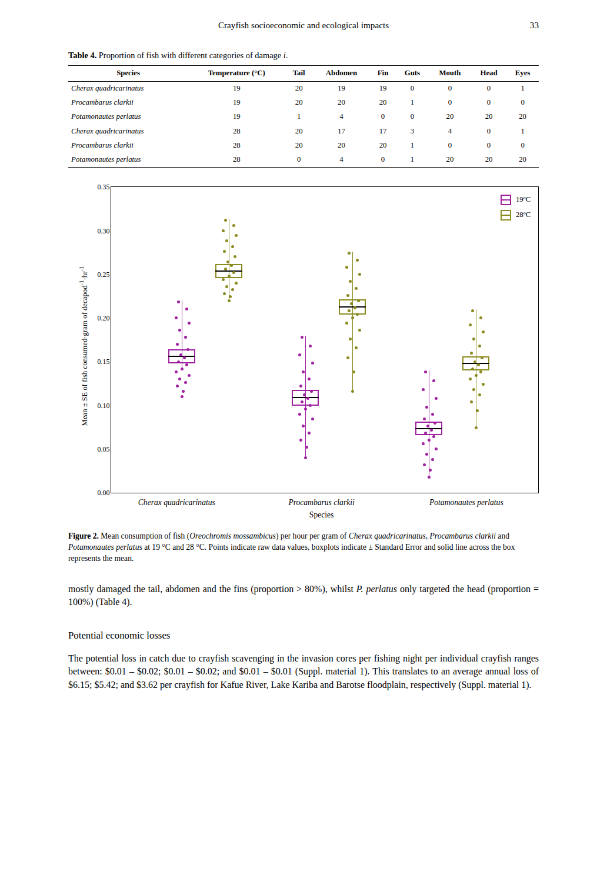Crayfish socioeconomic and ecological impacts 33
Table 4. Proportion of fish with different categories of damage i.
| Species | Temperature (°C) | Tail | Abdomen | Fin | Guts | Mouth | Head | Eyes |
| --- | --- | --- | --- | --- | --- | --- | --- | --- |
| Cherax quadricarinatus | 19 | 20 | 19 | 19 | 0 | 0 | 0 | 1 |
| Procambarus clarkii | 19 | 20 | 20 | 20 | 1 | 0 | 0 | 0 |
| Potamonautes perlatus | 19 | 1 | 4 | 0 | 0 | 20 | 20 | 20 |
| Cherax quadricarinatus | 28 | 20 | 17 | 17 | 3 | 4 | 0 | 1 |
| Procambarus clarkii | 28 | 20 | 20 | 20 | 1 | 0 | 0 | 0 |
| Potamonautes perlatus | 28 | 0 | 4 | 0 | 1 | 20 | 20 | 20 |
Mean ± SE of fish consumed·gram of decapod-1·hr-1
0.35 0.30 0.25 0.20 0.15 0.10 0.05 0.00
19ºC
28ºC
Cherax quadricarinatus
Procambarus clarkii
Potamonautes perlatus
Species
Figure 2. Mean consumption of fish (Oreochromis mossambicus) per hour per gram of Cherax quadricarinatus, Procambarus clarkii and Potamonautes perlatus at 19 °C and 28 °C. Points indicate raw data values, boxplots indicate ± Standard Error and solid line across the box represents the mean.
mostly damaged the tail, abdomen and the fins (proportion > 80%), whilst P. perlatus only targeted the head (proportion = 100%) (Table 4).
Potential economic losses
The potential loss in catch due to crayfish scavenging in the invasion cores per fishing night per individual crayfish ranges between: $0.01 – $0.02; $0.01 – $0.02; and $0.01 – $0.01 (Suppl. material 1). This translates to an average annual loss of $6.15; $5.42; and $3.62 per crayfish for Kafue River, Lake Kariba and Barotse floodplain, respectively (Suppl. material 1).